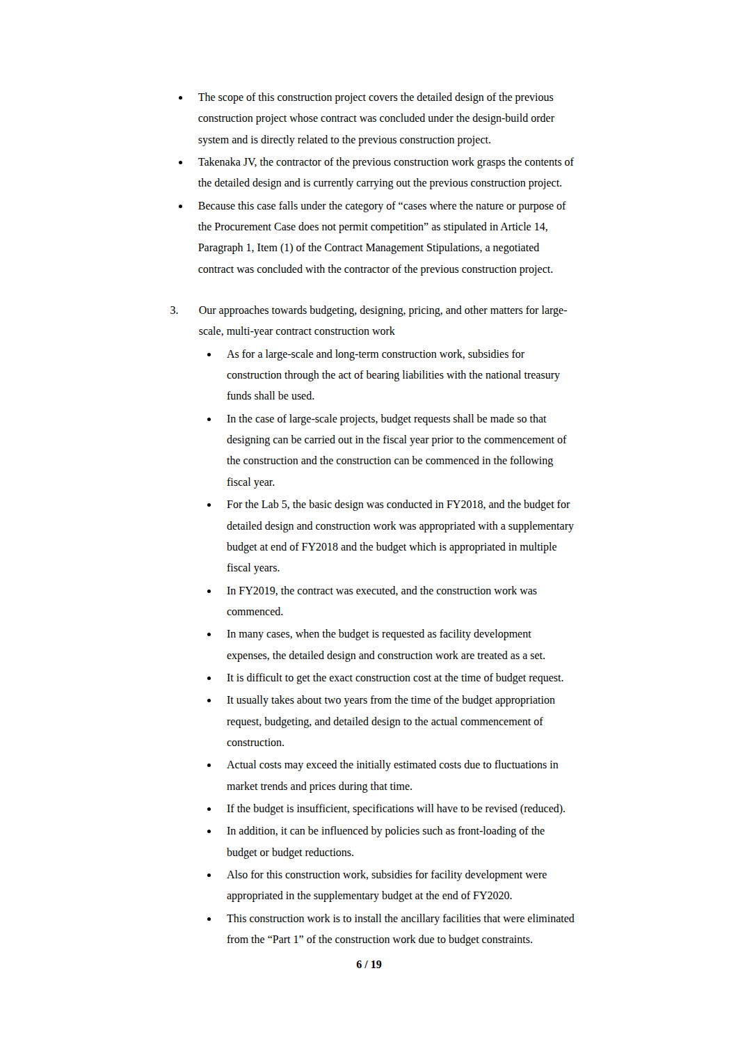The scope of this construction project covers the detailed design of the previous construction project whose contract was concluded under the design-build order system and is directly related to the previous construction project.
Takenaka JV, the contractor of the previous construction work grasps the contents of the detailed design and is currently carrying out the previous construction project.
Because this case falls under the category of “cases where the nature or purpose of the Procurement Case does not permit competition” as stipulated in Article 14, Paragraph 1, Item (1) of the Contract Management Stipulations, a negotiated contract was concluded with the contractor of the previous construction project.
Our approaches towards budgeting, designing, pricing, and other matters for large-scale, multi-year contract construction work
As for a large-scale and long-term construction work, subsidies for construction through the act of bearing liabilities with the national treasury funds shall be used.
In the case of large-scale projects, budget requests shall be made so that designing can be carried out in the fiscal year prior to the commencement of the construction and the construction can be commenced in the following fiscal year.
For the Lab 5, the basic design was conducted in FY2018, and the budget for detailed design and construction work was appropriated with a supplementary budget at end of FY2018 and the budget which is appropriated in multiple fiscal years.
In FY2019, the contract was executed, and the construction work was commenced.
In many cases, when the budget is requested as facility development expenses, the detailed design and construction work are treated as a set.
It is difficult to get the exact construction cost at the time of budget request.
It usually takes about two years from the time of the budget appropriation request, budgeting, and detailed design to the actual commencement of construction.
Actual costs may exceed the initially estimated costs due to fluctuations in market trends and prices during that time.
If the budget is insufficient, specifications will have to be revised (reduced).
In addition, it can be influenced by policies such as front-loading of the budget or budget reductions.
Also for this construction work, subsidies for facility development were appropriated in the supplementary budget at the end of FY2020.
This construction work is to install the ancillary facilities that were eliminated from the “Part 1” of the construction work due to budget constraints.
6 / 19